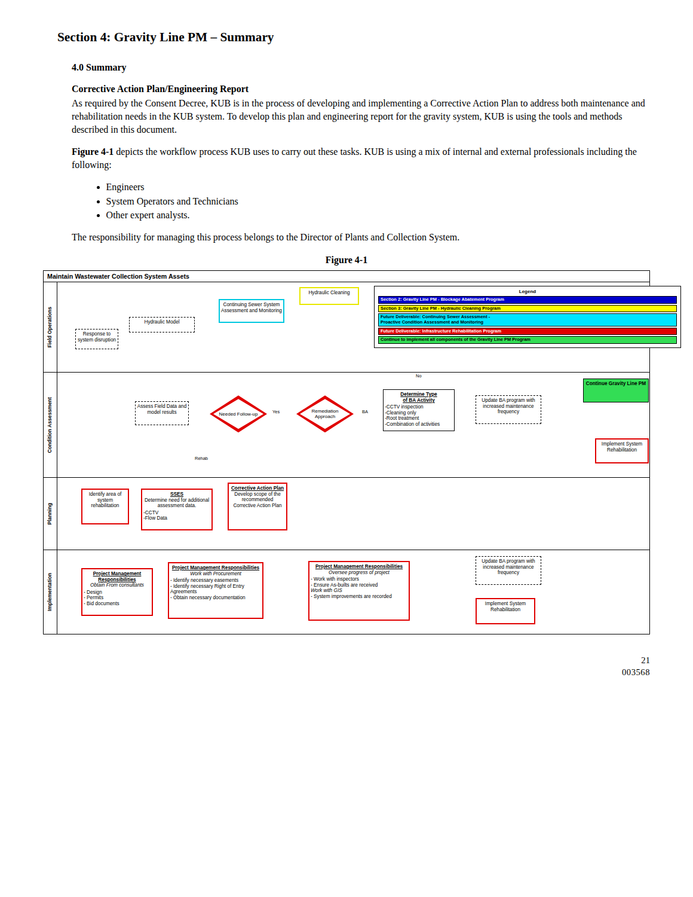Section 4: Gravity Line PM – Summary
4.0 Summary
Corrective Action Plan/Engineering Report
As required by the Consent Decree, KUB is in the process of developing and implementing a Corrective Action Plan to address both maintenance and rehabilitation needs in the KUB system. To develop this plan and engineering report for the gravity system, KUB is using the tools and methods described in this document.
Figure 4-1 depicts the workflow process KUB uses to carry out these tasks. KUB is using a mix of internal and external professionals including the following:
Engineers
System Operators and Technicians
Other expert analysts.
The responsibility for managing this process belongs to the Director of Plants and Collection System.
Figure 4-1
Maintain Wastewater Collection System Assets
Field Operations
Response to system disruption
Hydraulic Model
Continuing Sewer System Assessment and Monitoring
Hydraulic Cleaning
Legend
Section 2: Gravity Line PM - Blockage Abatement Program
Section 3: Gravity Line PM - Hydraulic Cleaning Program
Future Deliverable: Continuing Sewer Assessment -
Proactive Condition Assessment and Monitoring
Future Deliverable: Infrastructure Rehabilitation Program
Continue to implement all components of the Gravity Line PM Program
Condition Assessment
Assess Field Data and model results
Needed Follow-up
Remediation Approach
Determine Type
of BA Activity
-CCTV inspection
-Cleaning only
-Root treatment
-Combination of activities
Update BA program with increased maintenance frequency
Continue Gravity Line PM
Implement System Rehabilitation
No
Yes
BA
Rehab
Planning
Identify area of system rehabilitation
SSES
Determine need for additional assessment data.
-CCTV
-Flow Data
Corrective Action Plan
Develop scope of the recommended Corrective Action Plan
Implementation
Project Management Responsibilities
Obtain From consultants
- Design
- Permits
- Bid documents
Project Management Responsibilities
Work with Procurement
- Identify necessary easements
- Identify necessary Right of Entry Agreements
- Obtain necessary documentation
Project Management Responsibilities
Oversee progress of project
- Work with inspectors
- Ensure As-builts are received
Work with GIS
- System improvements are recorded
Update BA program with increased maintenance frequency
Implement System Rehabilitation
21 003568